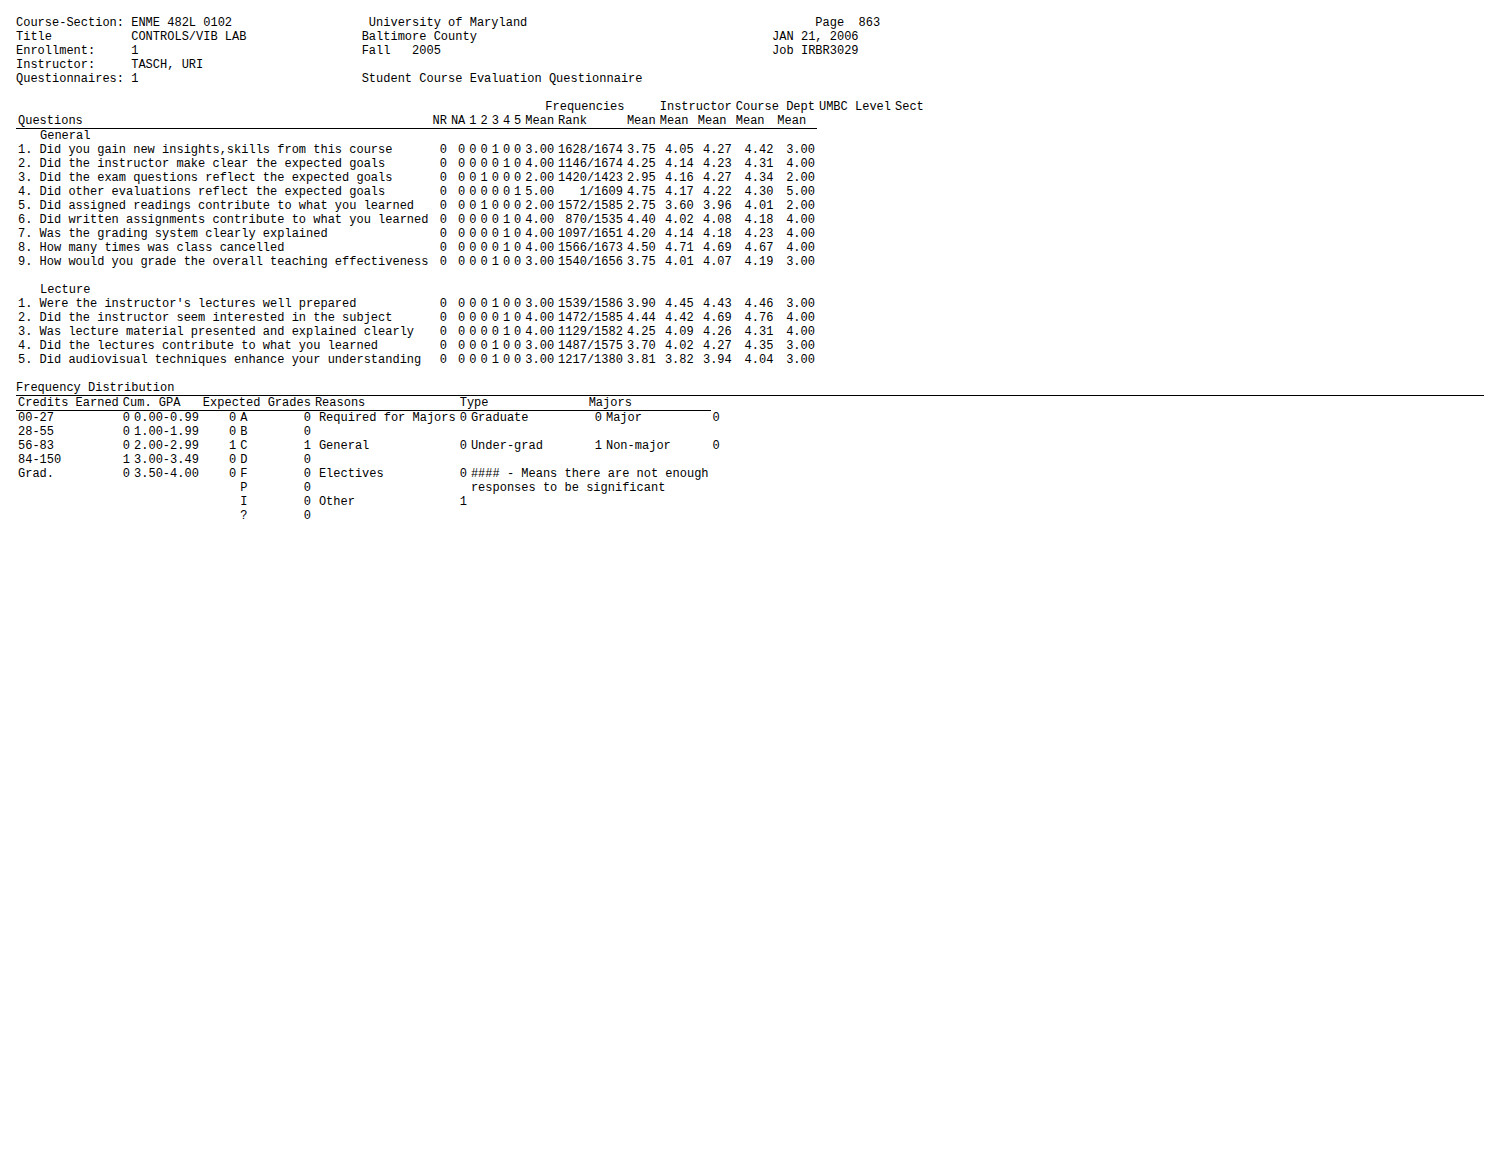Course-Section: ENME 482L 0102                   University of Maryland                                        Page  863
Title           CONTROLS/VIB LAB                Baltimore County                                         JAN 21, 2006
Enrollment:     1                               Fall   2005                                              Job IRBR3029
Instructor:     TASCH, URI
Questionnaires: 1                               Student Course Evaluation Questionnaire
| | Frequencies | Instructor | Course Dept | UMBC Level | Sect |
| Questions | NR | NA | 1 | 2 | 3 | 4 | 5 | Mean | Rank | Mean | Mean | Mean | Mean | Mean |
| General |
| 1. Did you gain new insights,skills from this course | 0 | 0 | 0 | 0 | 1 | 0 | 0 | 3.00 | 1628/1674 | 3.75 | 4.05 | 4.27 | 4.42 | 3.00 |
| 2. Did the instructor make clear the expected goals | 0 | 0 | 0 | 0 | 0 | 1 | 0 | 4.00 | 1146/1674 | 4.25 | 4.14 | 4.23 | 4.31 | 4.00 |
| 3. Did the exam questions reflect the expected goals | 0 | 0 | 0 | 1 | 0 | 0 | 0 | 2.00 | 1420/1423 | 2.95 | 4.16 | 4.27 | 4.34 | 2.00 |
| 4. Did other evaluations reflect the expected goals | 0 | 0 | 0 | 0 | 0 | 0 | 1 | 5.00 | 1/1609 | 4.75 | 4.17 | 4.22 | 4.30 | 5.00 |
| 5. Did assigned readings contribute to what you learned | 0 | 0 | 0 | 1 | 0 | 0 | 0 | 2.00 | 1572/1585 | 2.75 | 3.60 | 3.96 | 4.01 | 2.00 |
| 6. Did written assignments contribute to what you learned | 0 | 0 | 0 | 0 | 0 | 1 | 0 | 4.00 | 870/1535 | 4.40 | 4.02 | 4.08 | 4.18 | 4.00 |
| 7. Was the grading system clearly explained | 0 | 0 | 0 | 0 | 0 | 1 | 0 | 4.00 | 1097/1651 | 4.20 | 4.14 | 4.18 | 4.23 | 4.00 |
| 8. How many times was class cancelled | 0 | 0 | 0 | 0 | 0 | 1 | 0 | 4.00 | 1566/1673 | 4.50 | 4.71 | 4.69 | 4.67 | 4.00 |
| 9. How would you grade the overall teaching effectiveness | 0 | 0 | 0 | 0 | 1 | 0 | 0 | 3.00 | 1540/1656 | 3.75 | 4.01 | 4.07 | 4.19 | 3.00 |
| Lecture |
| 1. Were the instructor's lectures well prepared | 0 | 0 | 0 | 0 | 1 | 0 | 0 | 3.00 | 1539/1586 | 3.90 | 4.45 | 4.43 | 4.46 | 3.00 |
| 2. Did the instructor seem interested in the subject | 0 | 0 | 0 | 0 | 0 | 1 | 0 | 4.00 | 1472/1585 | 4.44 | 4.42 | 4.69 | 4.76 | 4.00 |
| 3. Was lecture material presented and explained clearly | 0 | 0 | 0 | 0 | 0 | 1 | 0 | 4.00 | 1129/1582 | 4.25 | 4.09 | 4.26 | 4.31 | 4.00 |
| 4. Did the lectures contribute to what you learned | 0 | 0 | 0 | 0 | 1 | 0 | 0 | 3.00 | 1487/1575 | 3.70 | 4.02 | 4.27 | 4.35 | 3.00 |
| 5. Did audiovisual techniques enhance your understanding | 0 | 0 | 0 | 0 | 1 | 0 | 0 | 3.00 | 1217/1380 | 3.81 | 3.82 | 3.94 | 4.04 | 3.00 |
Frequency Distribution
| Credits Earned | Cum. GPA | Expected Grades | Reasons | Type | Majors |
| 00-27 | 0 | 0.00-0.99 | 0 | A | 0 | | Required for Majors | 0 | Graduate | 0 | Major | 0 |
| 28-55 | 0 | 1.00-1.99 | 0 | B | 0 | | | | | | | |
| 56-83 | 0 | 2.00-2.99 | 1 | C | 1 | | General | 0 | Under-grad | 1 | Non-major | 0 |
| 84-150 | 1 | 3.00-3.49 | 0 | D | 0 | | | | | | | |
| Grad. | 0 | 3.50-4.00 | 0 | F | 0 | | Electives | 0 | #### - Means there are not enough |
| | | | | P | 0 | | | | responses to be significant |
| | | | | I | 0 | | Other | 1 | | | | |
| | | | | ? | 0 | | | | | | | |